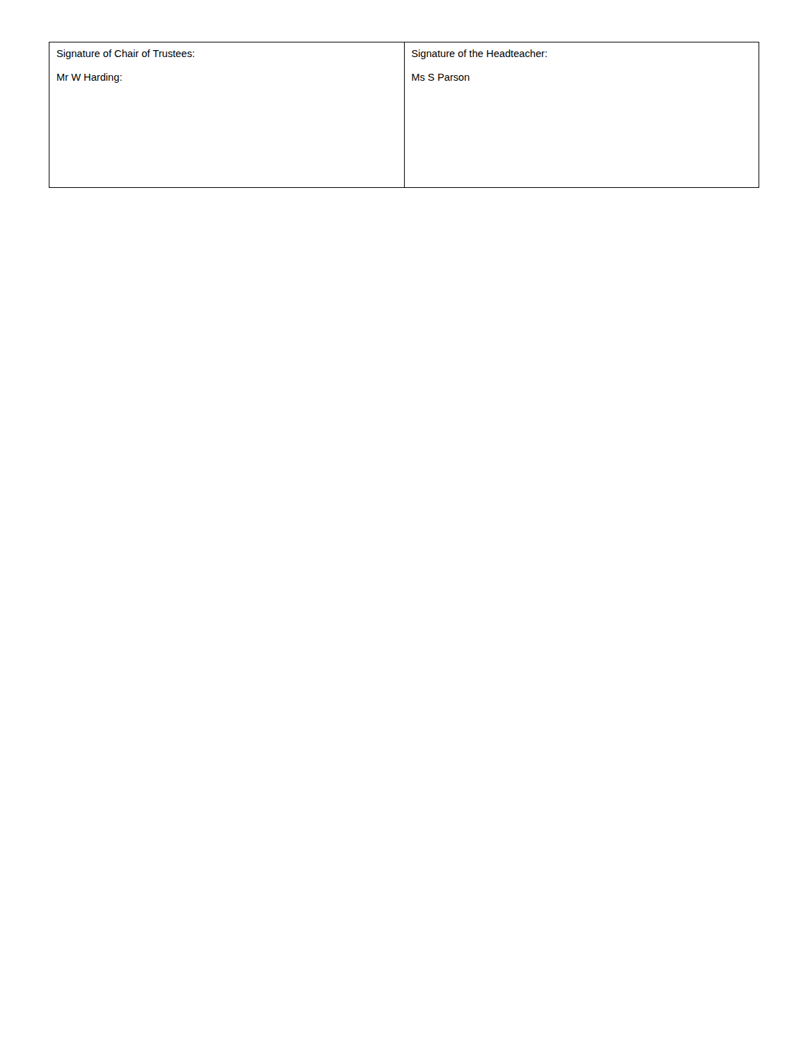| Signature of Chair of Trustees: Mr W Harding: | Signature of the Headteacher: Ms S Parson |